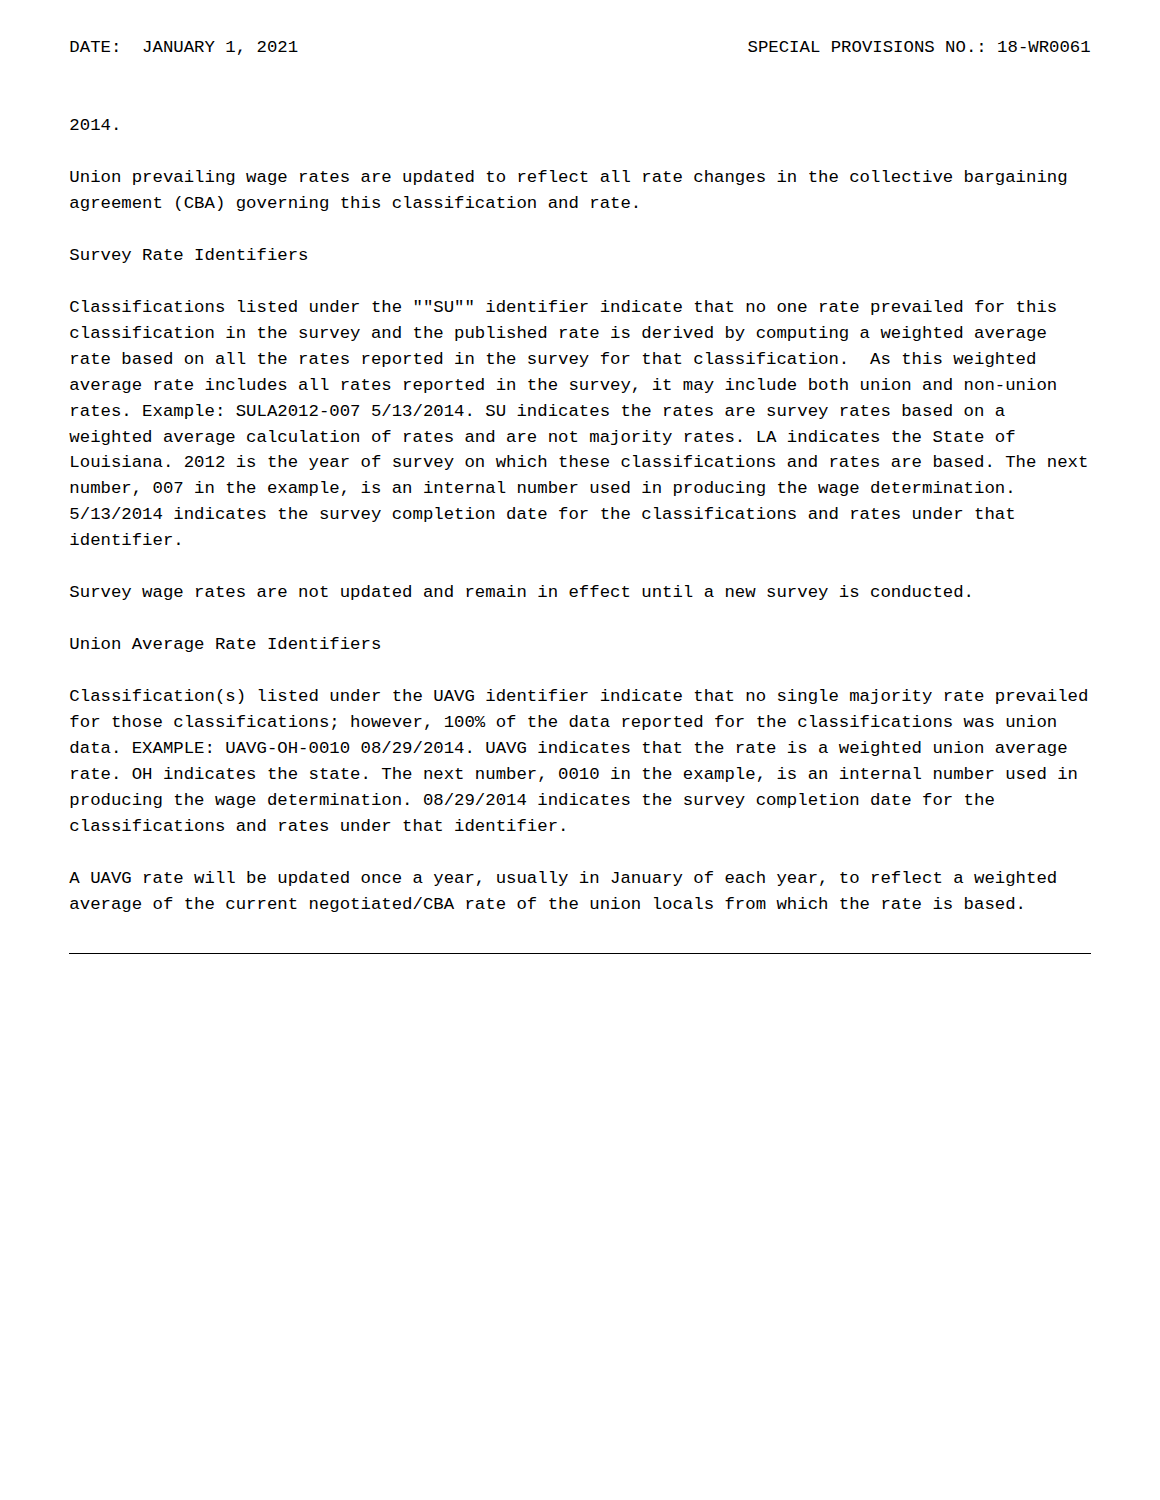DATE: JANUARY 1, 2021 SPECIAL PROVISIONS NO.: 18-WR0061
2014.
Union prevailing wage rates are updated to reflect all rate changes in the collective bargaining agreement (CBA) governing this classification and rate.
Survey Rate Identifiers
Classifications listed under the ""SU"" identifier indicate that no one rate prevailed for this classification in the survey and the published rate is derived by computing a weighted average rate based on all the rates reported in the survey for that classification. As this weighted average rate includes all rates reported in the survey, it may include both union and non-union rates. Example: SULA2012-007 5/13/2014. SU indicates the rates are survey rates based on a weighted average calculation of rates and are not majority rates. LA indicates the State of Louisiana. 2012 is the year of survey on which these classifications and rates are based. The next number, 007 in the example, is an internal number used in producing the wage determination. 5/13/2014 indicates the survey completion date for the classifications and rates under that identifier.
Survey wage rates are not updated and remain in effect until a new survey is conducted.
Union Average Rate Identifiers
Classification(s) listed under the UAVG identifier indicate that no single majority rate prevailed for those classifications; however, 100% of the data reported for the classifications was union data. EXAMPLE: UAVG-OH-0010 08/29/2014. UAVG indicates that the rate is a weighted union average rate. OH indicates the state. The next number, 0010 in the example, is an internal number used in producing the wage determination. 08/29/2014 indicates the survey completion date for the classifications and rates under that identifier.
A UAVG rate will be updated once a year, usually in January of each year, to reflect a weighted average of the current negotiated/CBA rate of the union locals from which the rate is based.